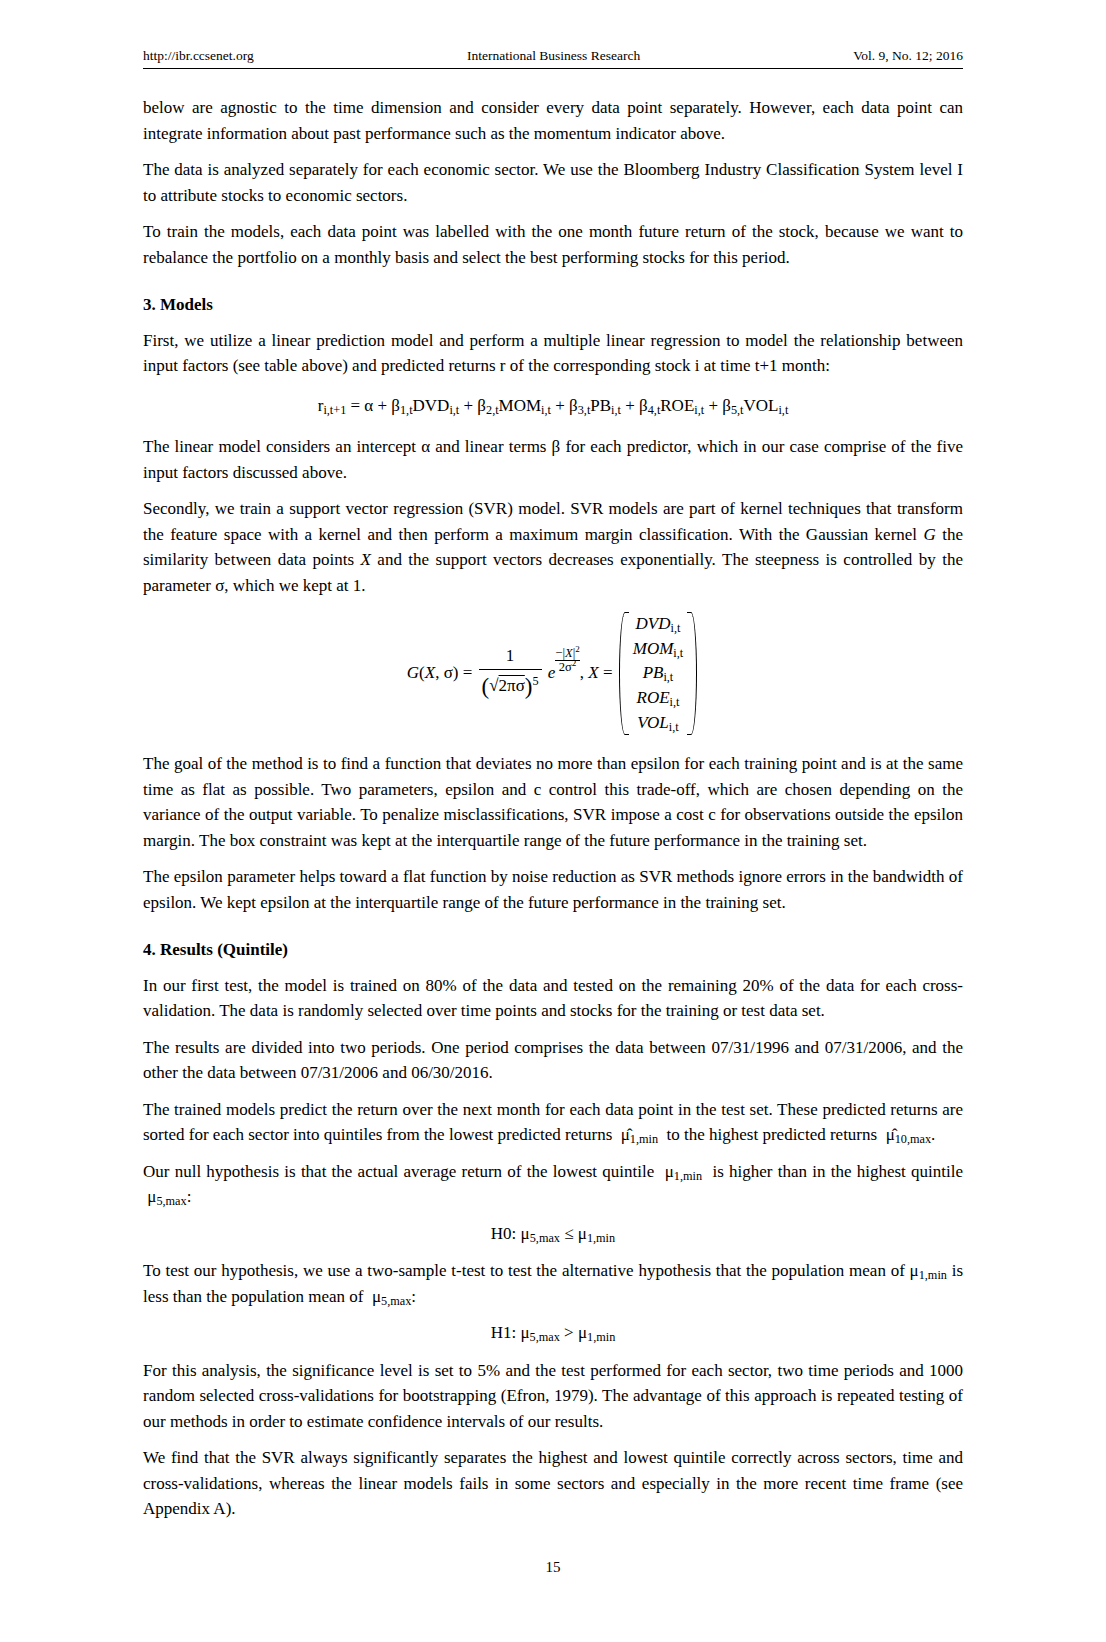http://ibr.ccsenet.org International Business Research Vol. 9, No. 12; 2016
below are agnostic to the time dimension and consider every data point separately. However, each data point can integrate information about past performance such as the momentum indicator above.
The data is analyzed separately for each economic sector. We use the Bloomberg Industry Classification System level I to attribute stocks to economic sectors.
To train the models, each data point was labelled with the one month future return of the stock, because we want to rebalance the portfolio on a monthly basis and select the best performing stocks for this period.
3. Models
First, we utilize a linear prediction model and perform a multiple linear regression to model the relationship between input factors (see table above) and predicted returns r of the corresponding stock i at time t+1 month:
ri,t+1 = α + β1,tDVDi,t + β2,tMOMi,t + β3,tPBi,t + β4,tROEi,t + β5,tVOLi,t
The linear model considers an intercept α and linear terms β for each predictor, which in our case comprise of the five input factors discussed above.
Secondly, we train a support vector regression (SVR) model. SVR models are part of kernel techniques that transform the feature space with a kernel and then perform a maximum margin classification. With the Gaussian kernel G the similarity between data points X and the support vectors decreases exponentially. The steepness is controlled by the parameter σ, which we kept at 1.
G(X, σ) = 1 (√2πσ)5 e−|X|22σ2, X = DVDi,t MOMi,t PBi,t ROEi,t VOLi,t
The goal of the method is to find a function that deviates no more than epsilon for each training point and is at the same time as flat as possible. Two parameters, epsilon and c control this trade-off, which are chosen depending on the variance of the output variable. To penalize misclassifications, SVR impose a cost c for observations outside the epsilon margin. The box constraint was kept at the interquartile range of the future performance in the training set.
The epsilon parameter helps toward a flat function by noise reduction as SVR methods ignore errors in the bandwidth of epsilon. We kept epsilon at the interquartile range of the future performance in the training set.
4. Results (Quintile)
In our first test, the model is trained on 80% of the data and tested on the remaining 20% of the data for each cross-validation. The data is randomly selected over time points and stocks for the training or test data set.
The results are divided into two periods. One period comprises the data between 07/31/1996 and 07/31/2006, and the other the data between 07/31/2006 and 06/30/2016.
The trained models predict the return over the next month for each data point in the test set. These predicted returns are sorted for each sector into quintiles from the lowest predicted returns μ̂1,min to the highest predicted returns μ̂10,max.
Our null hypothesis is that the actual average return of the lowest quintile μ1,min is higher than in the highest quintile μ5,max:
H0: μ5,max ≤ μ1,min
To test our hypothesis, we use a two-sample t-test to test the alternative hypothesis that the population mean of μ1,min is less than the population mean of μ5,max:
H1: μ5,max > μ1,min
For this analysis, the significance level is set to 5% and the test performed for each sector, two time periods and 1000 random selected cross-validations for bootstrapping (Efron, 1979). The advantage of this approach is repeated testing of our methods in order to estimate confidence intervals of our results.
We find that the SVR always significantly separates the highest and lowest quintile correctly across sectors, time and cross-validations, whereas the linear models fails in some sectors and especially in the more recent time frame (see Appendix A).
15